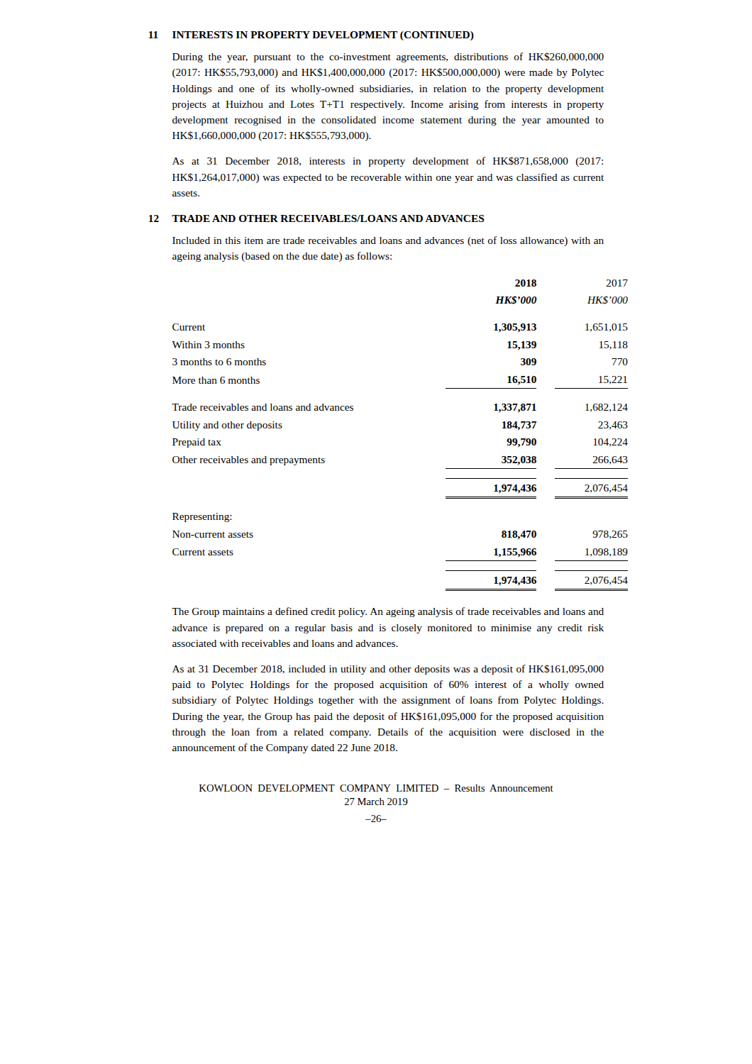11
INTERESTS IN PROPERTY DEVELOPMENT (CONTINUED)
During the year, pursuant to the co-investment agreements, distributions of HK$260,000,000 (2017: HK$55,793,000) and HK$1,400,000,000 (2017: HK$500,000,000) were made by Polytec Holdings and one of its wholly-owned subsidiaries, in relation to the property development projects at Huizhou and Lotes T+T1 respectively. Income arising from interests in property development recognised in the consolidated income statement during the year amounted to HK$1,660,000,000 (2017: HK$555,793,000).
As at 31 December 2018, interests in property development of HK$871,658,000 (2017: HK$1,264,017,000) was expected to be recoverable within one year and was classified as current assets.
12
TRADE AND OTHER RECEIVABLES/LOANS AND ADVANCES
Included in this item are trade receivables and loans and advances (net of loss allowance) with an ageing analysis (based on the due date) as follows:
| | | 2018 | | 2017 |
| | | HK$’000 | | HK$’000 |
| Current | | 1,305,913 | | 1,651,015 |
| Within 3 months | | 15,139 | | 15,118 |
| 3 months to 6 months | | 309 | | 770 |
| More than 6 months | | 16,510 | | 15,221 |
| Trade receivables and loans and advances | | 1,337,871 | | 1,682,124 |
| Utility and other deposits | | 184,737 | | 23,463 |
| Prepaid tax | | 99,790 | | 104,224 |
| Other receivables and prepayments | | 352,038 | | 266,643 |
| | | 1,974,436 | | 2,076,454 |
| Representing: | | | | |
| Non-current assets | | 818,470 | | 978,265 |
| Current assets | | 1,155,966 | | 1,098,189 |
| | | 1,974,436 | | 2,076,454 |
The Group maintains a defined credit policy. An ageing analysis of trade receivables and loans and advance is prepared on a regular basis and is closely monitored to minimise any credit risk associated with receivables and loans and advances.
As at 31 December 2018, included in utility and other deposits was a deposit of HK$161,095,000 paid to Polytec Holdings for the proposed acquisition of 60% interest of a wholly owned subsidiary of Polytec Holdings together with the assignment of loans from Polytec Holdings. During the year, the Group has paid the deposit of HK$161,095,000 for the proposed acquisition through the loan from a related company. Details of the acquisition were disclosed in the announcement of the Company dated 22 June 2018.
KOWLOON DEVELOPMENT COMPANY LIMITED – Results Announcement
27 March 2019
–26–